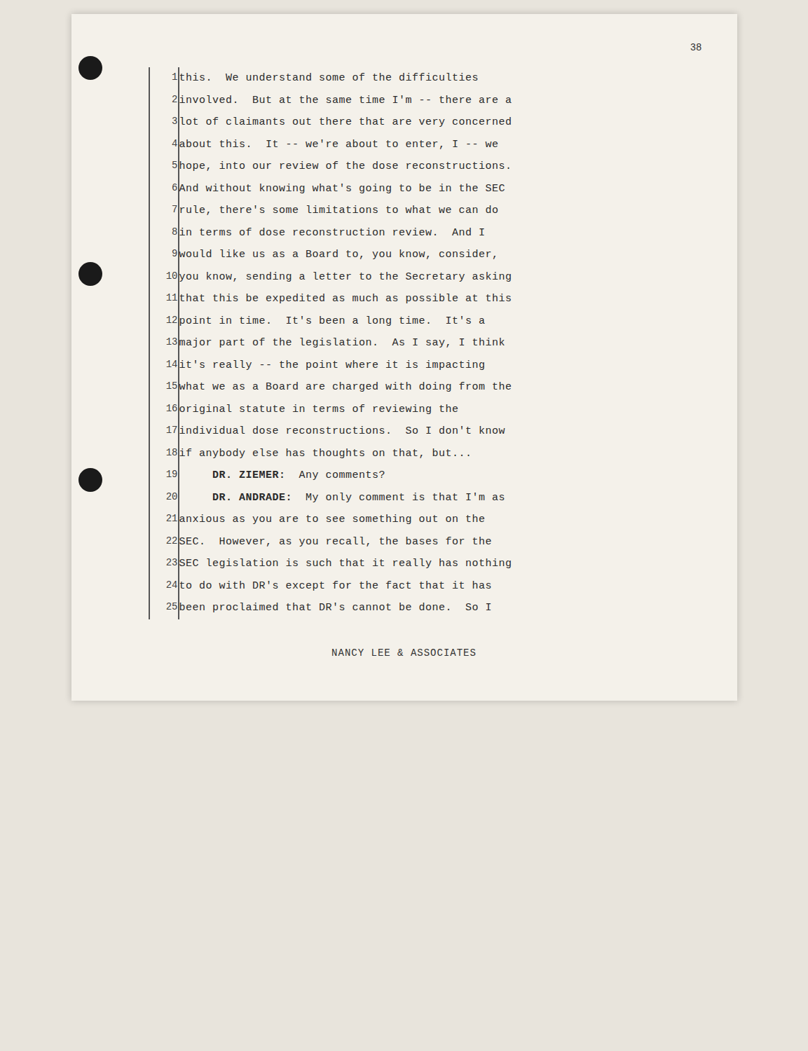38
| 1 | this. We understand some of the difficulties |
| 2 | involved. But at the same time I'm -- there are a |
| 3 | lot of claimants out there that are very concerned |
| 4 | about this. It -- we're about to enter, I -- we |
| 5 | hope, into our review of the dose reconstructions. |
| 6 | And without knowing what's going to be in the SEC |
| 7 | rule, there's some limitations to what we can do |
| 8 | in terms of dose reconstruction review. And I |
| 9 | would like us as a Board to, you know, consider, |
| 10 | you know, sending a letter to the Secretary asking |
| 11 | that this be expedited as much as possible at this |
| 12 | point in time. It's been a long time. It's a |
| 13 | major part of the legislation. As I say, I think |
| 14 | it's really -- the point where it is impacting |
| 15 | what we as a Board are charged with doing from the |
| 16 | original statute in terms of reviewing the |
| 17 | individual dose reconstructions. So I don't know |
| 18 | if anybody else has thoughts on that, but... |
| 19 | DR. ZIEMER: Any comments? |
| 20 | DR. ANDRADE: My only comment is that I'm as |
| 21 | anxious as you are to see something out on the |
| 22 | SEC. However, as you recall, the bases for the |
| 23 | SEC legislation is such that it really has nothing |
| 24 | to do with DR's except for the fact that it has |
| 25 | been proclaimed that DR's cannot be done. So I |
NANCY LEE & ASSOCIATES